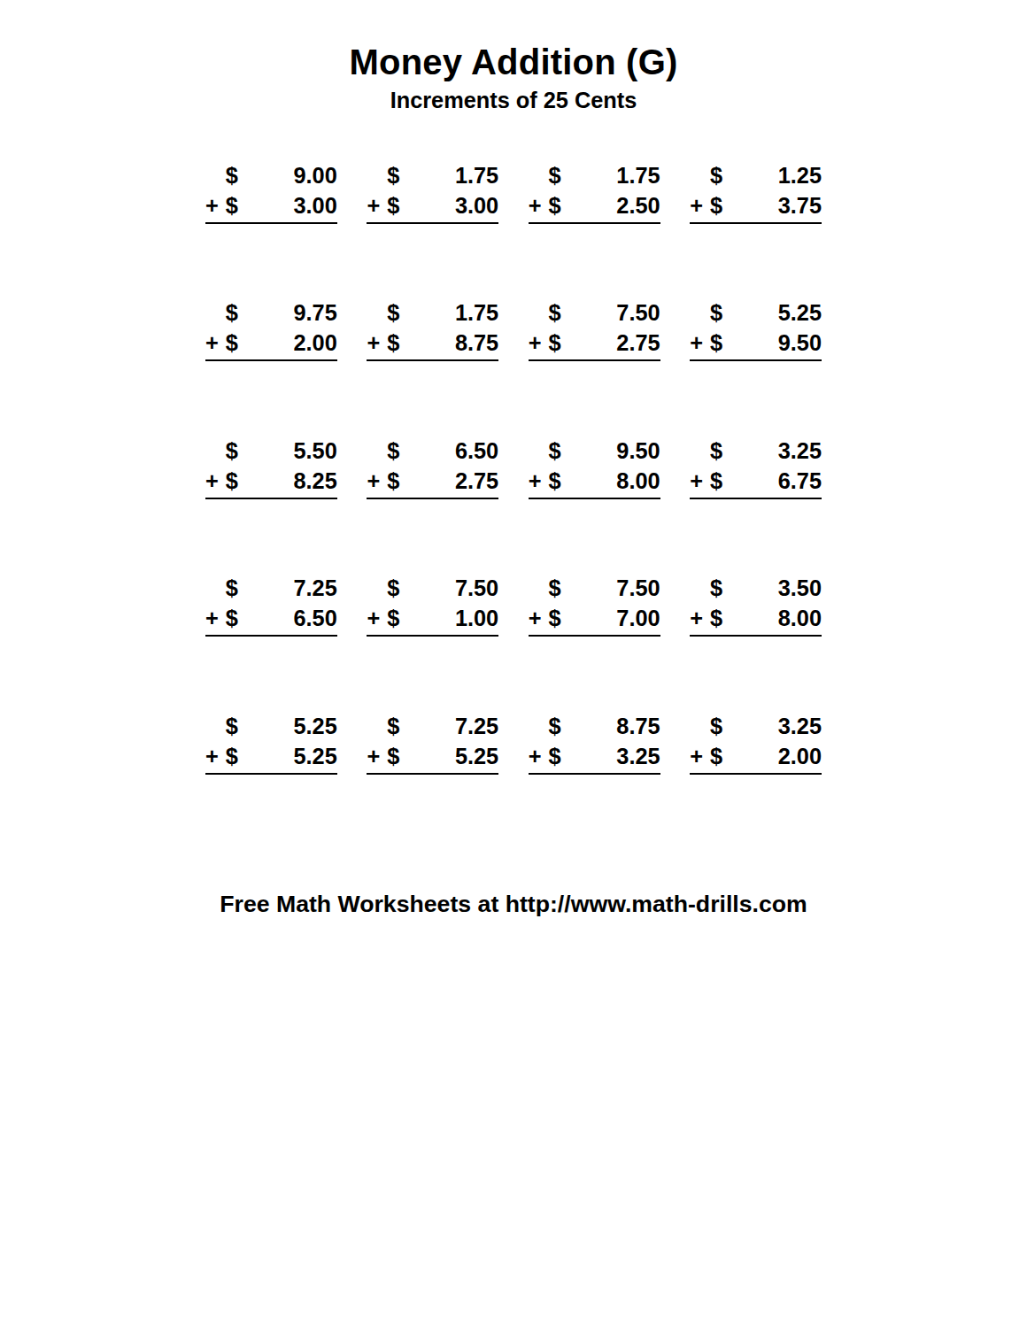Money Addition (G)
Increments of 25 Cents
| $ 9.00 + $ 3.00 | $ 1.75 + $ 3.00 | $ 1.75 + $ 2.50 | $ 1.25 + $ 3.75 |
| $ 9.75 + $ 2.00 | $ 1.75 + $ 8.75 | $ 7.50 + $ 2.75 | $ 5.25 + $ 9.50 |
| $ 5.50 + $ 8.25 | $ 6.50 + $ 2.75 | $ 9.50 + $ 8.00 | $ 3.25 + $ 6.75 |
| $ 7.25 + $ 6.50 | $ 7.50 + $ 1.00 | $ 7.50 + $ 7.00 | $ 3.50 + $ 8.00 |
| $ 5.25 + $ 5.25 | $ 7.25 + $ 5.25 | $ 8.75 + $ 3.25 | $ 3.25 + $ 2.00 |
Free Math Worksheets at http://www.math-drills.com